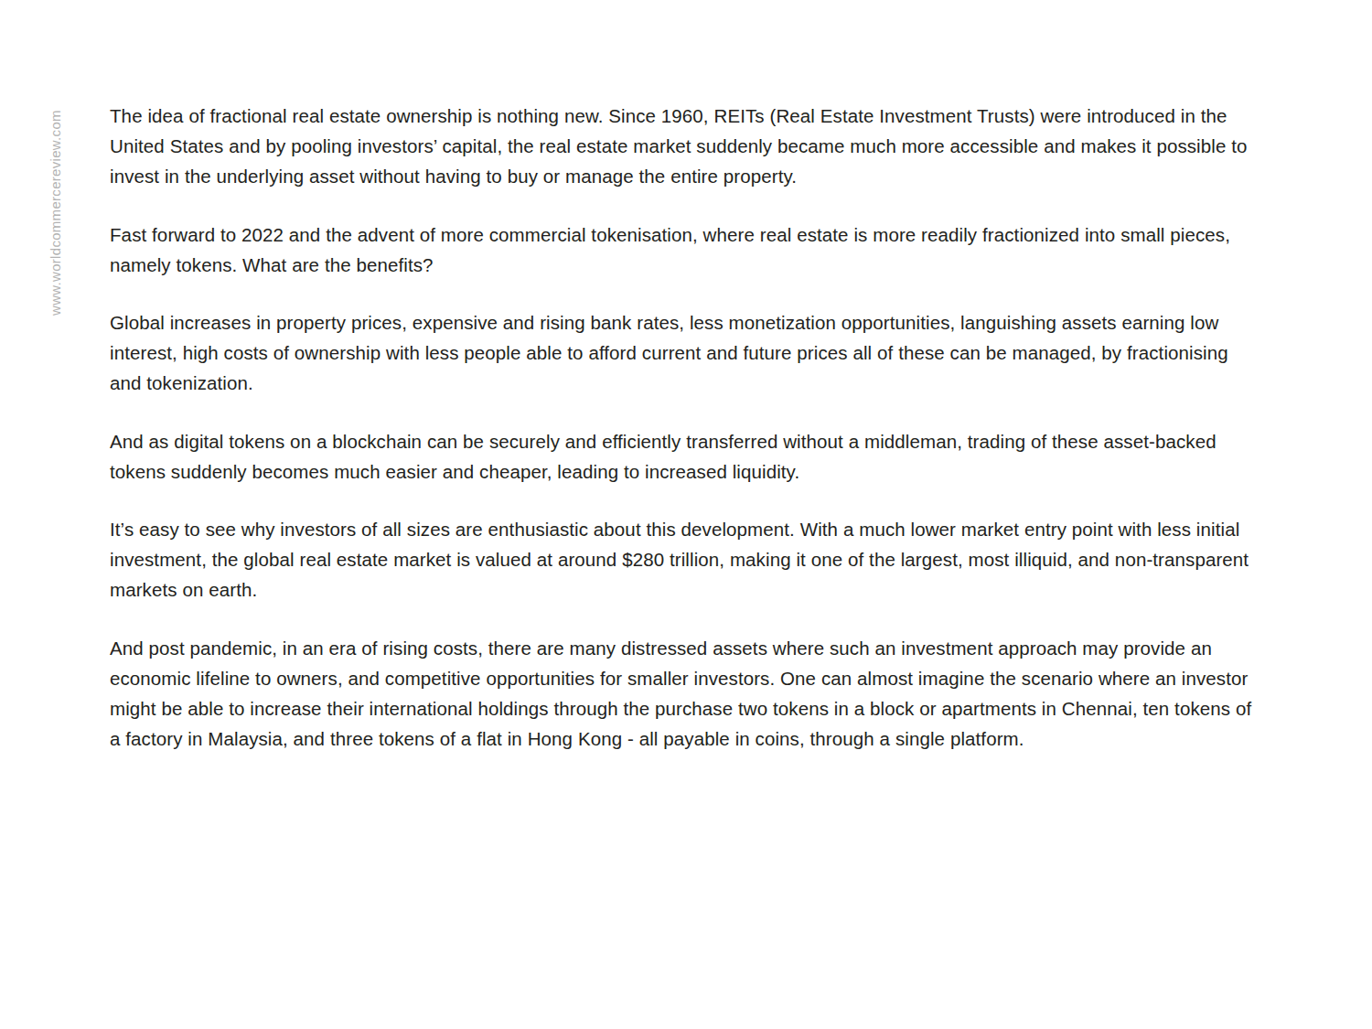www.worldcommercereview.com
The idea of fractional real estate ownership is nothing new. Since 1960, REITs (Real Estate Investment Trusts) were introduced in the United States and by pooling investors’ capital, the real estate market suddenly became much more accessible and makes it possible to invest in the underlying asset without having to buy or manage the entire property.
Fast forward to 2022 and the advent of more commercial tokenisation, where real estate is more readily fractionized into small pieces, namely tokens. What are the benefits?
Global increases in property prices, expensive and rising bank rates, less monetization opportunities, languishing assets earning low interest, high costs of ownership with less people able to afford current and future prices all of these can be managed, by fractionising and tokenization.
And as digital tokens on a blockchain can be securely and efficiently transferred without a middleman, trading of these asset-backed tokens suddenly becomes much easier and cheaper, leading to increased liquidity.
It’s easy to see why investors of all sizes are enthusiastic about this development. With a much lower market entry point with less initial investment, the global real estate market is valued at around $280 trillion, making it one of the largest, most illiquid, and non-transparent markets on earth.
And post pandemic, in an era of rising costs, there are many distressed assets where such an investment approach may provide an economic lifeline to owners, and competitive opportunities for smaller investors. One can almost imagine the scenario where an investor might be able to increase their international holdings through the purchase two tokens in a block or apartments in Chennai, ten tokens of a factory in Malaysia, and three tokens of a flat in Hong Kong - all payable in coins, through a single platform.